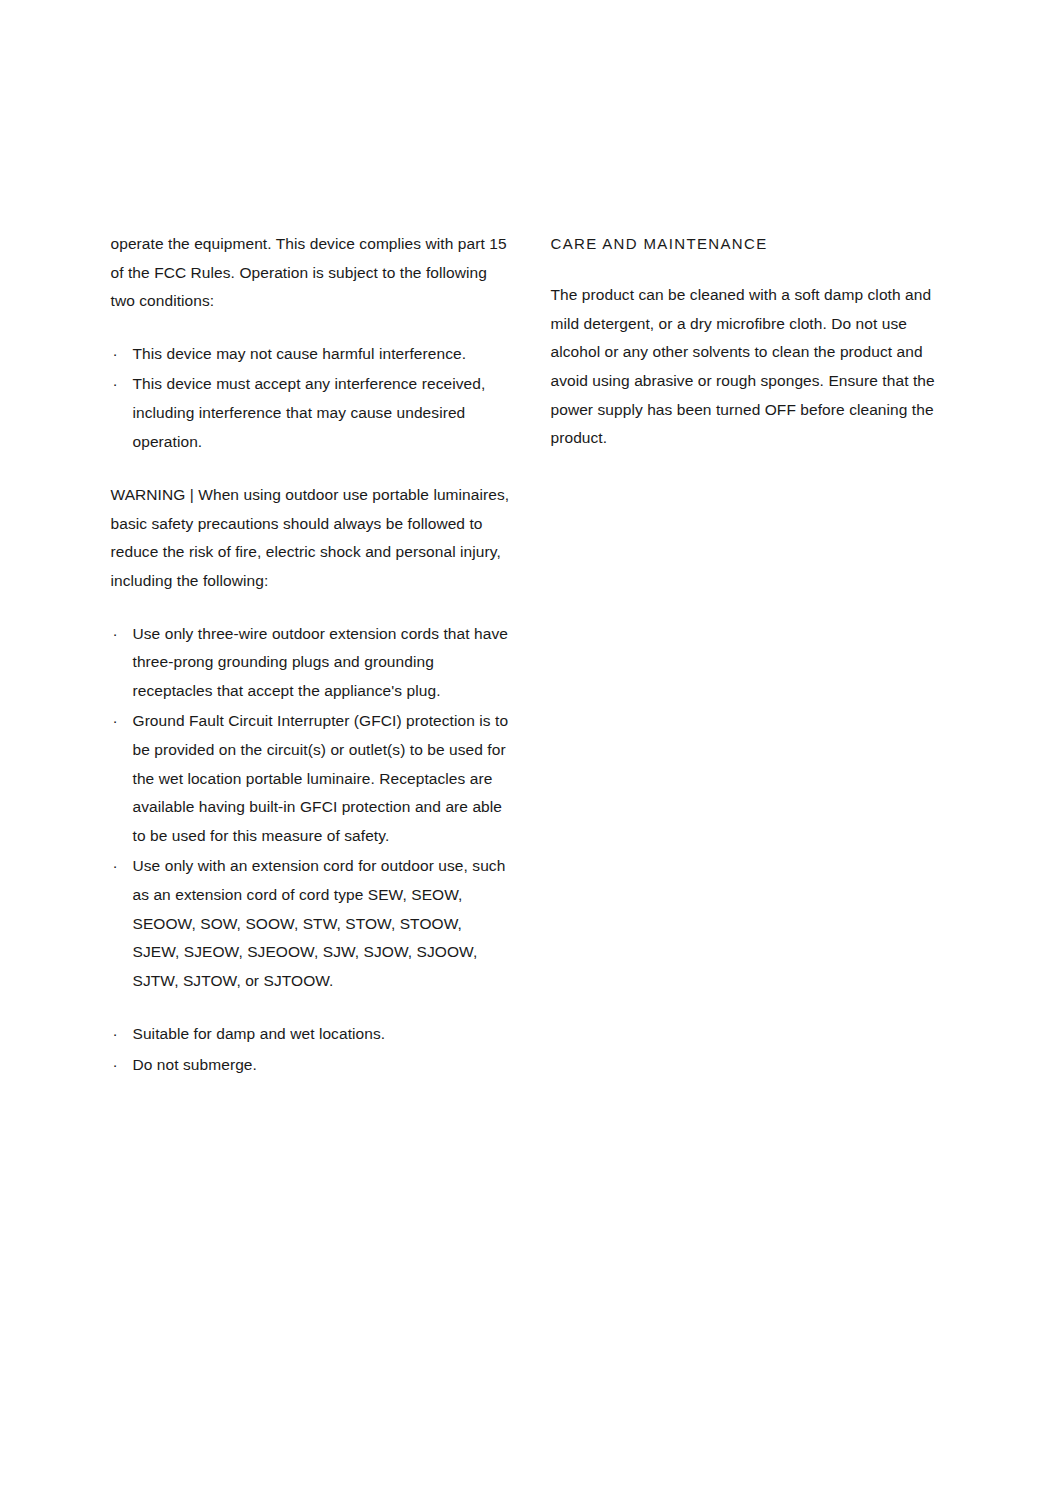operate the equipment. This device complies with part 15 of the FCC Rules. Operation is subject to the following two conditions:
This device may not cause harmful interference.
This device must accept any interference received, including interference that may cause undesired operation.
WARNING | When using outdoor use portable luminaires, basic safety precautions should always be followed to reduce the risk of fire, electric shock and personal injury, including the following:
Use only three-wire outdoor extension cords that have three-prong grounding plugs and grounding receptacles that accept the appliance's plug.
Ground Fault Circuit Interrupter (GFCI) protection is to be provided on the circuit(s) or outlet(s) to be used for the wet location portable luminaire. Receptacles are available having built-in GFCI protection and are able to be used for this measure of safety.
Use only with an extension cord for outdoor use, such as an extension cord of cord type SEW, SEOW, SEOOW, SOW, SOOW, STW, STOW, STOOW, SJEW, SJEOW, SJEOOW, SJW, SJOW, SJOOW, SJTW, SJTOW, or SJTOOW.
Suitable for damp and wet locations.
Do not submerge.
CARE AND MAINTENANCE
The product can be cleaned with a soft damp cloth and mild detergent, or a dry microfibre cloth. Do not use alcohol or any other solvents to clean the product and avoid using abrasive or rough sponges. Ensure that the power supply has been turned OFF before cleaning the product.